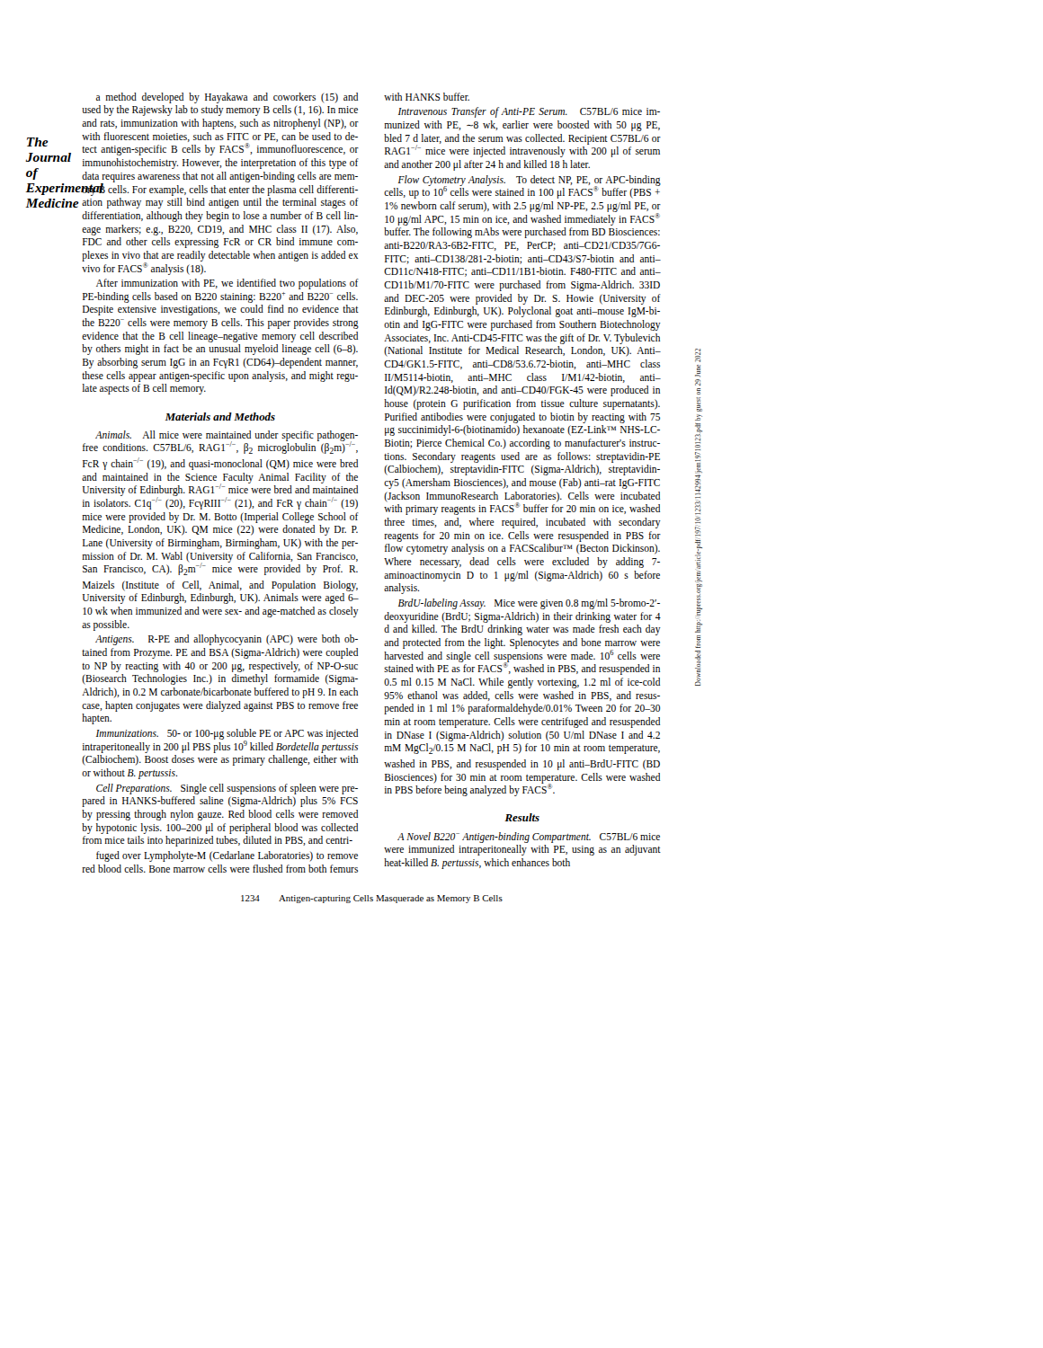The Journal of Experimental Medicine
Downloaded from http://rupress.org/jem/article-pdf/197/10/1233/1142994/jem19710123.pdf by guest on 29 June 2022
a method developed by Hayakawa and coworkers (15) and used by the Rajewsky lab to study memory B cells (1, 16). In mice and rats, immunization with haptens, such as nitrophenyl (NP), or with fluorescent moieties, such as FITC or PE, can be used to detect antigen-specific B cells by FACS®, immunofluorescence, or immunohistochemistry. However, the interpretation of this type of data requires awareness that not all antigen-binding cells are memory B cells. For example, cells that enter the plasma cell differentiation pathway may still bind antigen until the terminal stages of differentiation, although they begin to lose a number of B cell lineage markers; e.g., B220, CD19, and MHC class II (17). Also, FDC and other cells expressing FcR or CR bind immune complexes in vivo that are readily detectable when antigen is added ex vivo for FACS® analysis (18).
After immunization with PE, we identified two populations of PE-binding cells based on B220 staining: B220+ and B220− cells. Despite extensive investigations, we could find no evidence that the B220− cells were memory B cells. This paper provides strong evidence that the B cell lineage–negative memory cell described by others might in fact be an unusual myeloid lineage cell (6–8). By absorbing serum IgG in an FcγR1 (CD64)–dependent manner, these cells appear antigen-specific upon analysis, and might regulate aspects of B cell memory.
Materials and Methods
Animals. All mice were maintained under specific pathogen-free conditions. C57BL/6, RAG1−/−, β2 microglobulin (β2m)−/−, FcR γ chain−/− (19), and quasi-monoclonal (QM) mice were bred and maintained in the Science Faculty Animal Facility of the University of Edinburgh. RAG1−/− mice were bred and maintained in isolators. C1q−/− (20), FcγRIII−/− (21), and FcR γ chain−/− (19) mice were provided by Dr. M. Botto (Imperial College School of Medicine, London, UK). QM mice (22) were donated by Dr. P. Lane (University of Birmingham, Birmingham, UK) with the permission of Dr. M. Wabl (University of California, San Francisco, San Francisco, CA). β2m−/− mice were provided by Prof. R. Maizels (Institute of Cell, Animal, and Population Biology, University of Edinburgh, Edinburgh, UK). Animals were aged 6–10 wk when immunized and were sex- and age-matched as closely as possible.
Antigens. R-PE and allophycocyanin (APC) were both obtained from Prozyme. PE and BSA (Sigma-Aldrich) were coupled to NP by reacting with 40 or 200 μg, respectively, of NP-O-suc (Biosearch Technologies Inc.) in dimethyl formamide (Sigma-Aldrich), in 0.2 M carbonate/bicarbonate buffered to pH 9. In each case, hapten conjugates were dialyzed against PBS to remove free hapten.
Immunizations. 50- or 100-μg soluble PE or APC was injected intraperitoneally in 200 μl PBS plus 109 killed Bordetella pertussis (Calbiochem). Boost doses were as primary challenge, either with or without B. pertussis.
Cell Preparations. Single cell suspensions of spleen were prepared in HANKS-buffered saline (Sigma-Aldrich) plus 5% FCS by pressing through nylon gauze. Red blood cells were removed by hypotonic lysis. 100–200 μl of peripheral blood was collected from mice tails into heparinized tubes, diluted in PBS, and centri-
fuged over Lympholyte-M (Cedarlane Laboratories) to remove red blood cells. Bone marrow cells were flushed from both femurs with HANKS buffer.
Intravenous Transfer of Anti-PE Serum. C57BL/6 mice immunized with PE, ∼8 wk, earlier were boosted with 50 μg PE, bled 7 d later, and the serum was collected. Recipient C57BL/6 or RAG1−/− mice were injected intravenously with 200 μl of serum and another 200 μl after 24 h and killed 18 h later.
Flow Cytometry Analysis. To detect NP, PE, or APC-binding cells, up to 106 cells were stained in 100 μl FACS® buffer (PBS + 1% newborn calf serum), with 2.5 μg/ml NP-PE, 2.5 μg/ml PE, or 10 μg/ml APC, 15 min on ice, and washed immediately in FACS® buffer. The following mAbs were purchased from BD Biosciences: anti-B220/RA3-6B2-FITC, PE, PerCP; anti–CD21/CD35/7G6-FITC; anti–CD138/281-2-biotin; anti–CD43/S7-biotin and anti–CD11c/N418-FITC; anti–CD11/1B1-biotin. F480-FITC and anti–CD11b/M1/70-FITC were purchased from Sigma-Aldrich. 33ID and DEC-205 were provided by Dr. S. Howie (University of Edinburgh, Edinburgh, UK). Polyclonal goat anti–mouse IgM-biotin and IgG-FITC were purchased from Southern Biotechnology Associates, Inc. Anti-CD45-FITC was the gift of Dr. V. Tybulevich (National Institute for Medical Research, London, UK). Anti–CD4/GK1.5-FITC, anti–CD8/53.6.72-biotin, anti–MHC class II/M5114-biotin, anti–MHC class I/M1/42-biotin, anti–Id(QM)/R2.248-biotin, and anti–CD40/FGK-45 were produced in house (protein G purification from tissue culture supernatants). Purified antibodies were conjugated to biotin by reacting with 75 μg succinimidyl-6-(biotinamido) hexanoate (EZ-Link™ NHS-LC-Biotin; Pierce Chemical Co.) according to manufacturer's instructions. Secondary reagents used are as follows: streptavidin-PE (Calbiochem), streptavidin-FITC (Sigma-Aldrich), streptavidin-cy5 (Amersham Biosciences), and mouse (Fab) anti–rat IgG-FITC (Jackson ImmunoResearch Laboratories). Cells were incubated with primary reagents in FACS® buffer for 20 min on ice, washed three times, and, where required, incubated with secondary reagents for 20 min on ice. Cells were resuspended in PBS for flow cytometry analysis on a FACScalibur™ (Becton Dickinson). Where necessary, dead cells were excluded by adding 7-aminoactinomycin D to 1 μg/ml (Sigma-Aldrich) 60 s before analysis.
BrdU-labeling Assay. Mice were given 0.8 mg/ml 5-bromo-2′-deoxyuridine (BrdU; Sigma-Aldrich) in their drinking water for 4 d and killed. The BrdU drinking water was made fresh each day and protected from the light. Splenocytes and bone marrow were harvested and single cell suspensions were made. 106 cells were stained with PE as for FACS®, washed in PBS, and resuspended in 0.5 ml 0.15 M NaCl. While gently vortexing, 1.2 ml of ice-cold 95% ethanol was added, cells were washed in PBS, and resuspended in 1 ml 1% paraformaldehyde/0.01% Tween 20 for 20–30 min at room temperature. Cells were centrifuged and resuspended in DNase I (Sigma-Aldrich) solution (50 U/ml DNase I and 4.2 mM MgCl2/0.15 M NaCl, pH 5) for 10 min at room temperature, washed in PBS, and resuspended in 10 μl anti–BrdU-FITC (BD Biosciences) for 30 min at room temperature. Cells were washed in PBS before being analyzed by FACS®.
Results
A Novel B220− Antigen-binding Compartment. C57BL/6 mice were immunized intraperitoneally with PE, using as an adjuvant heat-killed B. pertussis, which enhances both
1234 Antigen-capturing Cells Masquerade as Memory B Cells